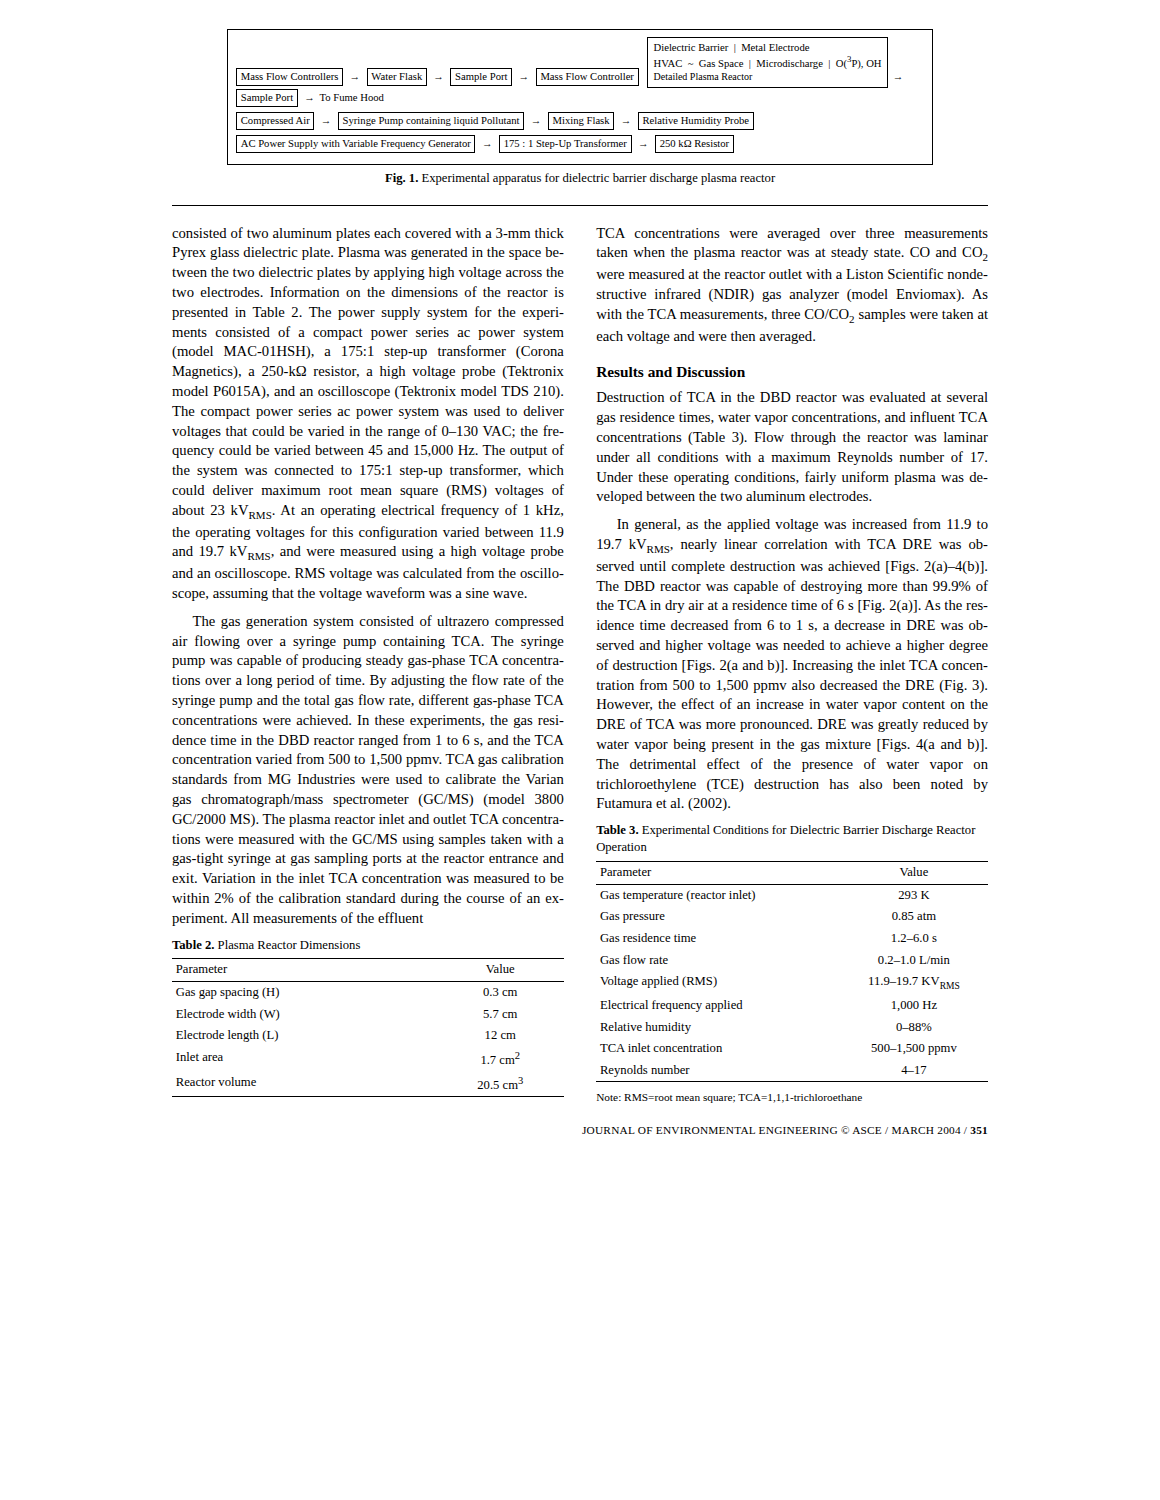Mass Flow Controllers → Water Flask → Sample Port → Mass Flow Controller Dielectric Barrier | Metal Electrode
HVAC ~ Gas Space | Microdischarge | O(3P), OH
Detailed Plasma Reactor → Sample Port → To Fume Hood
Compressed Air → Syringe Pump containing liquid Pollutant → Mixing Flask → Relative Humidity Probe
AC Power Supply with Variable Frequency Generator → 175 : 1 Step-Up Transformer → 250 kΩ Resistor
Fig. 1. Experimental apparatus for dielectric barrier discharge plasma reactor
consisted of two aluminum plates each covered with a 3-mm thick Pyrex glass dielectric plate. Plasma was generated in the space between the two dielectric plates by applying high voltage across the two electrodes. Information on the dimensions of the reactor is presented in Table 2. The power supply system for the experiments consisted of a compact power series ac power system (model MAC-01HSH), a 175:1 step-up transformer (Corona Magnetics), a 250-kΩ resistor, a high voltage probe (Tektronix model P6015A), and an oscilloscope (Tektronix model TDS 210). The compact power series ac power system was used to deliver voltages that could be varied in the range of 0–130 VAC; the frequency could be varied between 45 and 15,000 Hz. The output of the system was connected to 175:1 step-up transformer, which could deliver maximum root mean square (RMS) voltages of about 23 kVRMS. At an operating electrical frequency of 1 kHz, the operating voltages for this configuration varied between 11.9 and 19.7 kVRMS, and were measured using a high voltage probe and an oscilloscope. RMS voltage was calculated from the oscilloscope, assuming that the voltage waveform was a sine wave.
The gas generation system consisted of ultrazero compressed air flowing over a syringe pump containing TCA. The syringe pump was capable of producing steady gas-phase TCA concentrations over a long period of time. By adjusting the flow rate of the syringe pump and the total gas flow rate, different gas-phase TCA concentrations were achieved. In these experiments, the gas residence time in the DBD reactor ranged from 1 to 6 s, and the TCA concentration varied from 500 to 1,500 ppmv. TCA gas calibration standards from MG Industries were used to calibrate the Varian gas chromatograph/mass spectrometer (GC/MS) (model 3800 GC/2000 MS). The plasma reactor inlet and outlet TCA concentrations were measured with the GC/MS using samples taken with a gas-tight syringe at gas sampling ports at the reactor entrance and exit. Variation in the inlet TCA concentration was measured to be within 2% of the calibration standard during the course of an experiment. All measurements of the effluent
Table 2. Plasma Reactor Dimensions
| Parameter | Value |
| --- | --- |
| Gas gap spacing (H) | 0.3 cm |
| Electrode width (W) | 5.7 cm |
| Electrode length (L) | 12 cm |
| Inlet area | 1.7 cm 2 |
| Reactor volume | 20.5 cm 3 |
TCA concentrations were averaged over three measurements taken when the plasma reactor was at steady state. CO and CO2 were measured at the reactor outlet with a Liston Scientific nondestructive infrared (NDIR) gas analyzer (model Enviomax). As with the TCA measurements, three CO/CO2 samples were taken at each voltage and were then averaged.
Results and Discussion
Destruction of TCA in the DBD reactor was evaluated at several gas residence times, water vapor concentrations, and influent TCA concentrations (Table 3). Flow through the reactor was laminar under all conditions with a maximum Reynolds number of 17. Under these operating conditions, fairly uniform plasma was developed between the two aluminum electrodes.
In general, as the applied voltage was increased from 11.9 to 19.7 kVRMS, nearly linear correlation with TCA DRE was observed until complete destruction was achieved [Figs. 2(a)–4(b)]. The DBD reactor was capable of destroying more than 99.9% of the TCA in dry air at a residence time of 6 s [Fig. 2(a)]. As the residence time decreased from 6 to 1 s, a decrease in DRE was observed and higher voltage was needed to achieve a higher degree of destruction [Figs. 2(a and b)]. Increasing the inlet TCA concentration from 500 to 1,500 ppmv also decreased the DRE (Fig. 3). However, the effect of an increase in water vapor content on the DRE of TCA was more pronounced. DRE was greatly reduced by water vapor being present in the gas mixture [Figs. 4(a and b)]. The detrimental effect of the presence of water vapor on trichloroethylene (TCE) destruction has also been noted by Futamura et al. (2002).
Table 3. Experimental Conditions for Dielectric Barrier Discharge Reactor Operation
| Parameter | Value |
| --- | --- |
| Gas temperature (reactor inlet) | 293 K |
| Gas pressure | 0.85 atm |
| Gas residence time | 1.2–6.0 s |
| Gas flow rate | 0.2–1.0 L/min |
| Voltage applied (RMS) | 11.9–19.7 KV RMS |
| Electrical frequency applied | 1,000 Hz |
| Relative humidity | 0–88% |
| TCA inlet concentration | 500–1,500 ppmv |
| Reynolds number | 4–17 |
Note: RMS=root mean square; TCA=1,1,1-trichloroethane
JOURNAL OF ENVIRONMENTAL ENGINEERING © ASCE / MARCH 2004 / 351